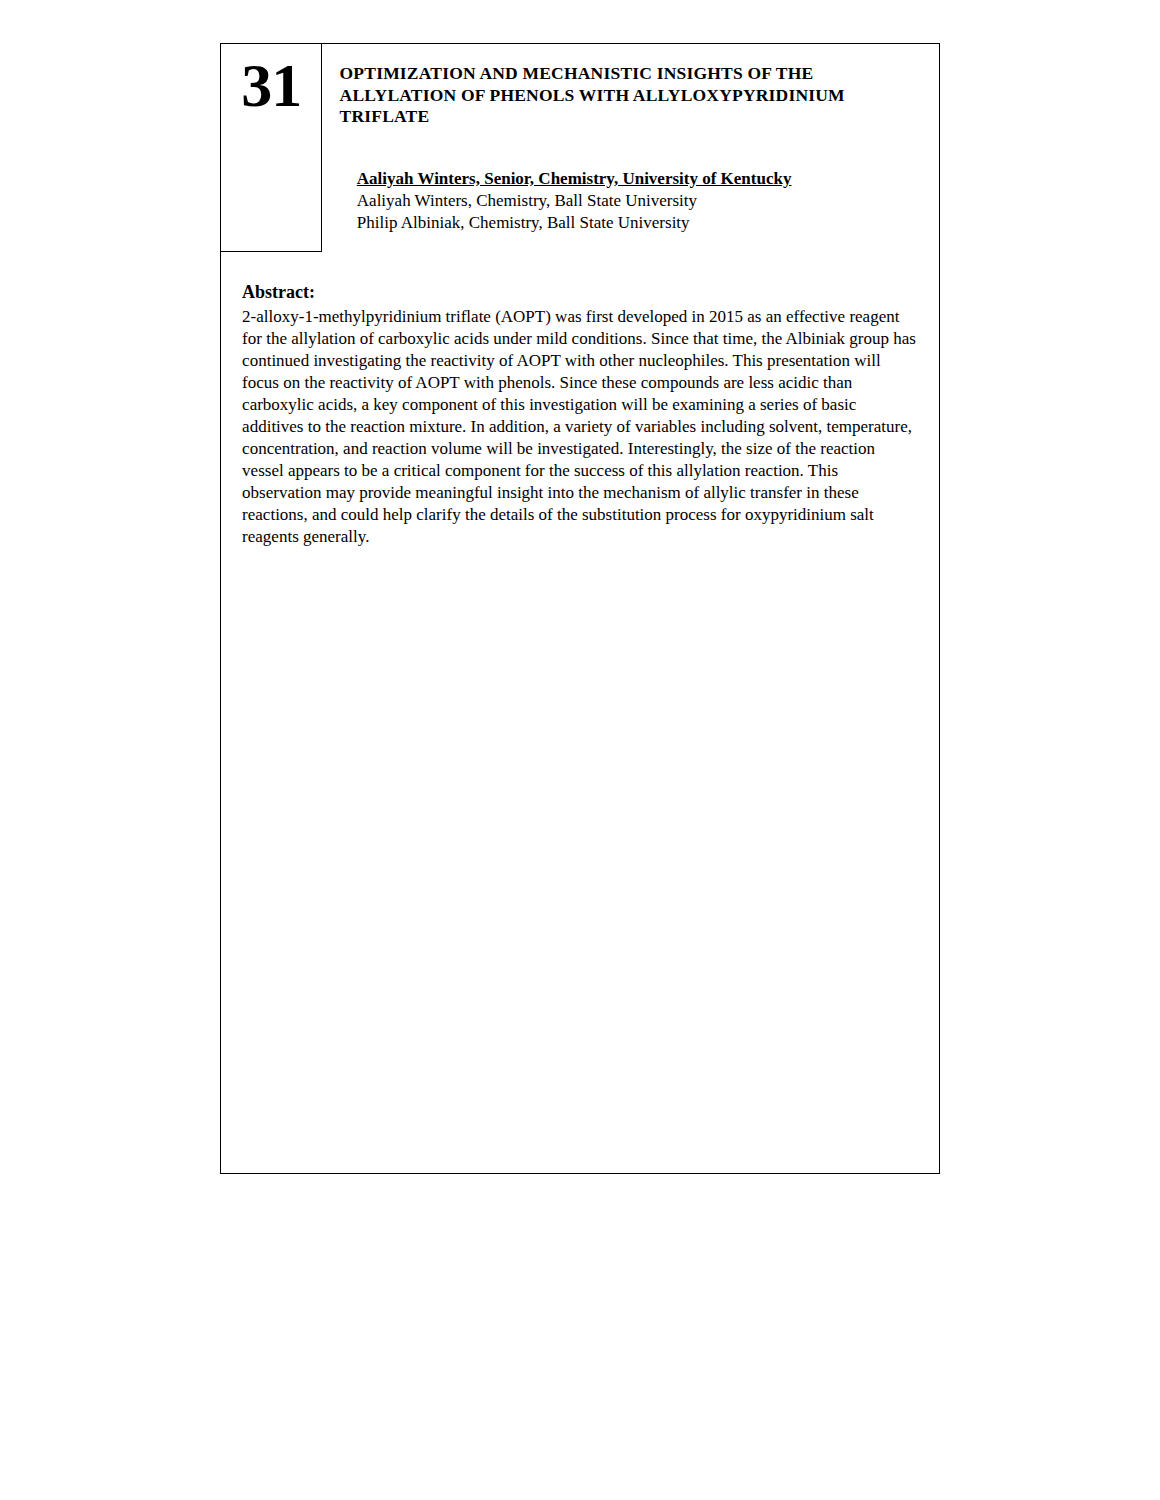31
Optimization and Mechanistic Insights of the Allylation of Phenols with Allyloxypyridinium Triflate
Aaliyah Winters, Senior, Chemistry, University of Kentucky Aaliyah Winters, Chemistry, Ball State University Philip Albiniak, Chemistry, Ball State University
Abstract:
2-alloxy-1-methylpyridinium triflate (AOPT) was first developed in 2015 as an effective reagent for the allylation of carboxylic acids under mild conditions. Since that time, the Albiniak group has continued investigating the reactivity of AOPT with other nucleophiles. This presentation will focus on the reactivity of AOPT with phenols. Since these compounds are less acidic than carboxylic acids, a key component of this investigation will be examining a series of basic additives to the reaction mixture. In addition, a variety of variables including solvent, temperature, concentration, and reaction volume will be investigated. Interestingly, the size of the reaction vessel appears to be a critical component for the success of this allylation reaction. This observation may provide meaningful insight into the mechanism of allylic transfer in these reactions, and could help clarify the details of the substitution process for oxypyridinium salt reagents generally.